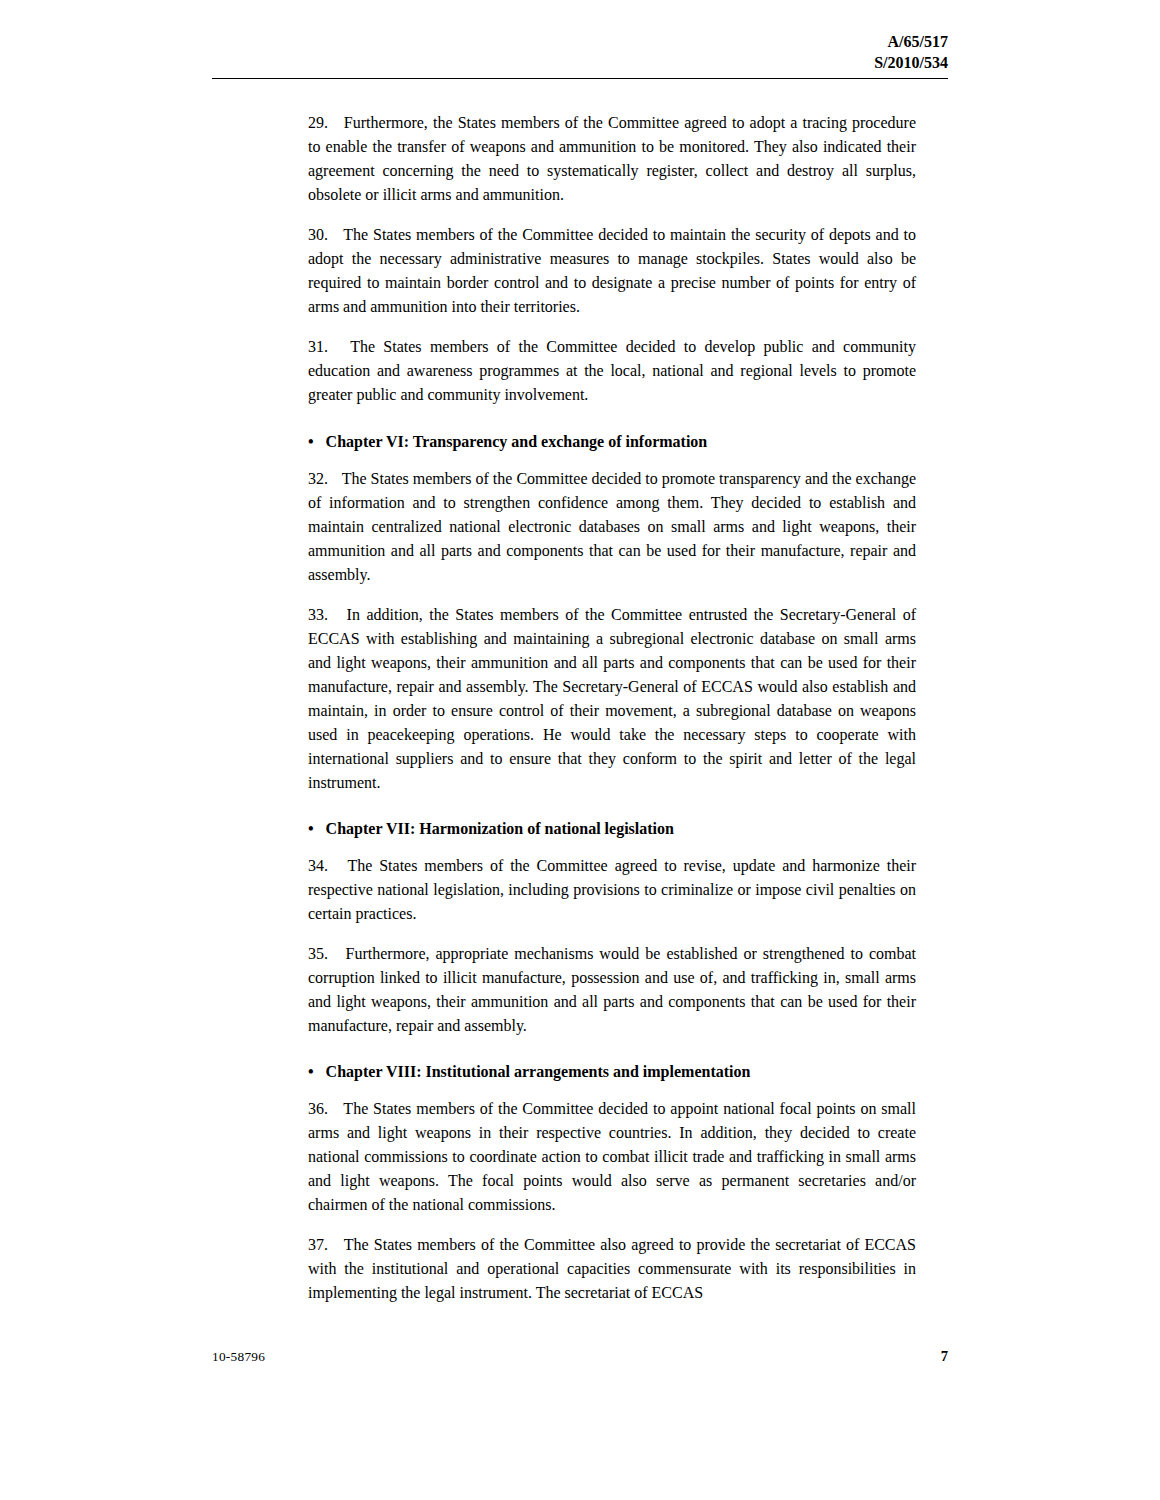A/65/517
S/2010/534
29. Furthermore, the States members of the Committee agreed to adopt a tracing procedure to enable the transfer of weapons and ammunition to be monitored. They also indicated their agreement concerning the need to systematically register, collect and destroy all surplus, obsolete or illicit arms and ammunition.
30. The States members of the Committee decided to maintain the security of depots and to adopt the necessary administrative measures to manage stockpiles. States would also be required to maintain border control and to designate a precise number of points for entry of arms and ammunition into their territories.
31. The States members of the Committee decided to develop public and community education and awareness programmes at the local, national and regional levels to promote greater public and community involvement.
Chapter VI: Transparency and exchange of information
32. The States members of the Committee decided to promote transparency and the exchange of information and to strengthen confidence among them. They decided to establish and maintain centralized national electronic databases on small arms and light weapons, their ammunition and all parts and components that can be used for their manufacture, repair and assembly.
33. In addition, the States members of the Committee entrusted the Secretary-General of ECCAS with establishing and maintaining a subregional electronic database on small arms and light weapons, their ammunition and all parts and components that can be used for their manufacture, repair and assembly. The Secretary-General of ECCAS would also establish and maintain, in order to ensure control of their movement, a subregional database on weapons used in peacekeeping operations. He would take the necessary steps to cooperate with international suppliers and to ensure that they conform to the spirit and letter of the legal instrument.
Chapter VII: Harmonization of national legislation
34. The States members of the Committee agreed to revise, update and harmonize their respective national legislation, including provisions to criminalize or impose civil penalties on certain practices.
35. Furthermore, appropriate mechanisms would be established or strengthened to combat corruption linked to illicit manufacture, possession and use of, and trafficking in, small arms and light weapons, their ammunition and all parts and components that can be used for their manufacture, repair and assembly.
Chapter VIII: Institutional arrangements and implementation
36. The States members of the Committee decided to appoint national focal points on small arms and light weapons in their respective countries. In addition, they decided to create national commissions to coordinate action to combat illicit trade and trafficking in small arms and light weapons. The focal points would also serve as permanent secretaries and/or chairmen of the national commissions.
37. The States members of the Committee also agreed to provide the secretariat of ECCAS with the institutional and operational capacities commensurate with its responsibilities in implementing the legal instrument. The secretariat of ECCAS
10-58796 7